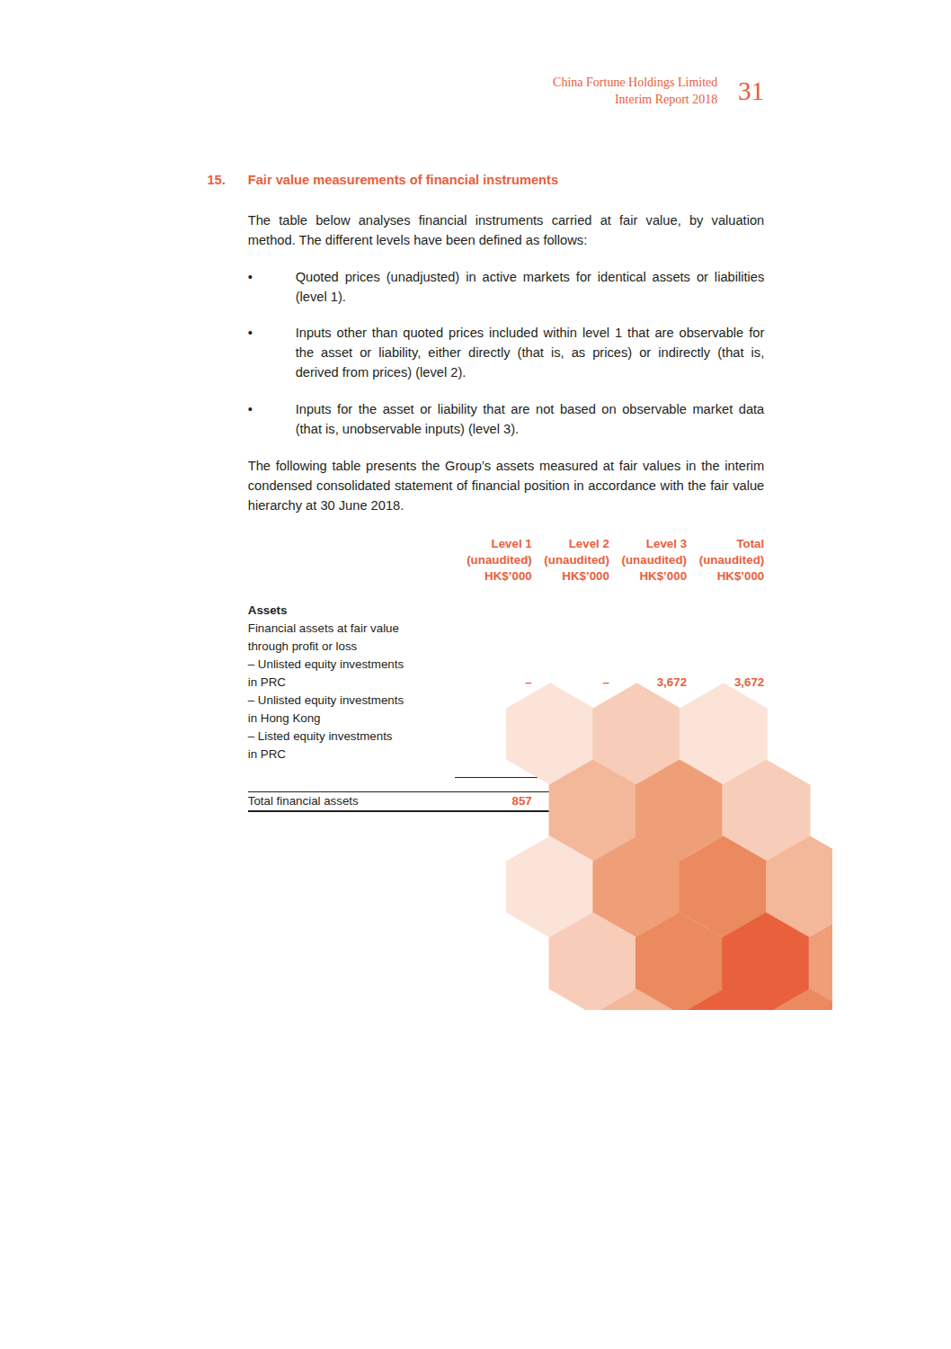China Fortune Holdings Limited
Interim Report 201831
15.
Fair value measurements of financial instruments
The table below analyses financial instruments carried at fair value, by valuation method. The different levels have been defined as follows:
Quoted prices (unadjusted) in active markets for identical assets or liabilities (level 1).
Inputs other than quoted prices included within level 1 that are observable for the asset or liability, either directly (that is, as prices) or indirectly (that is, derived from prices) (level 2).
Inputs for the asset or liability that are not based on observable market data (that is, unobservable inputs) (level 3).
The following table presents the Group’s assets measured at fair values in the interim condensed consolidated statement of financial position in accordance with the fair value hierarchy at 30 June 2018.
| | Level 1 (unaudited) HK$’000 | Level 2 (unaudited) HK$’000 | Level 3 (unaudited) HK$’000 | Total (unaudited) HK$’000 |
| --- | --- | --- | --- | --- |
| Assets | | | | |
| Financial assets at fair value | | | | |
| through profit or loss | | | | |
| – Unlisted equity investments | | | | |
| in PRC | – | – | 3,672 | 3,672 |
| – Unlisted equity investments | | | | |
| in Hong Kong | – | – | 69 | 69 |
| – Listed equity investments | | | | |
| in PRC | 857 | – | – | 857 |
| Total financial assets | 857 | – | 3,741 | 4,598 |